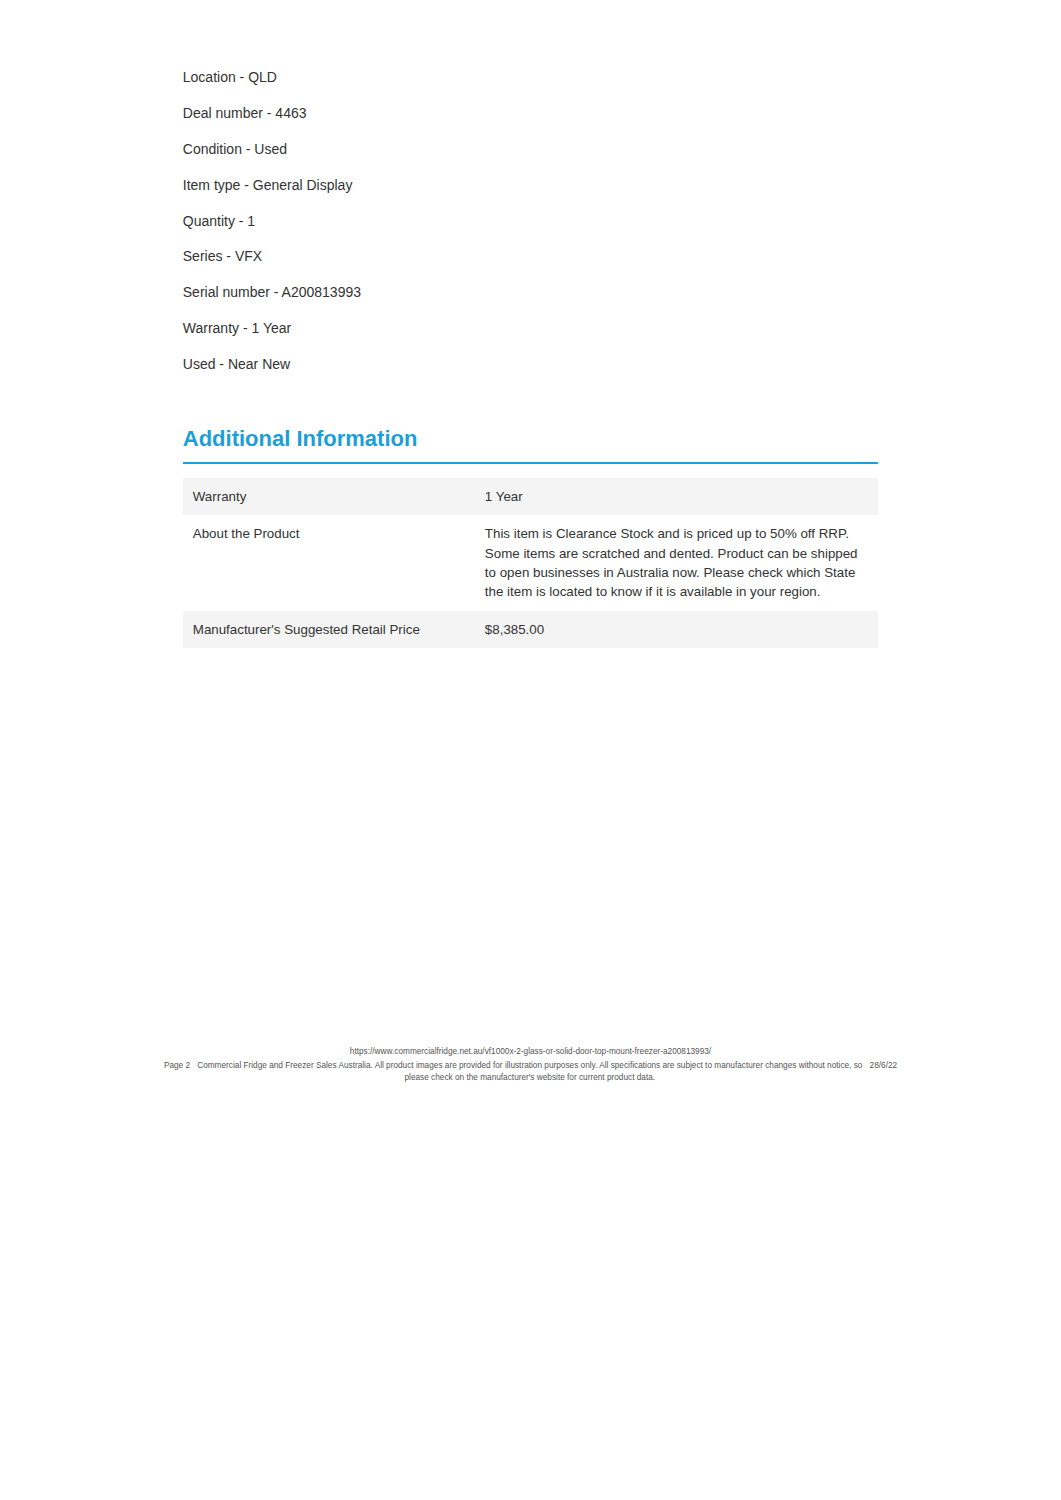Location - QLD
Deal number - 4463
Condition - Used
Item type - General Display
Quantity - 1
Series - VFX
Serial number - A200813993
Warranty - 1 Year
Used - Near New
Additional Information
| Warranty | 1 Year |
| About the Product | This item is Clearance Stock and is priced up to 50% off RRP. Some items are scratched and dented. Product can be shipped to open businesses in Australia now. Please check which State the item is located to know if it is available in your region. |
| Manufacturer's Suggested Retail Price | $8,385.00 |
https://www.commercialfridge.net.au/vf1000x-2-glass-or-solid-door-top-mount-freezer-a200813993/
Page 2
Commercial Fridge and Freezer Sales Australia. All product images are provided for illustration purposes only. All specifications are subject to manufacturer changes without notice, so please check on the manufacturer's website for current product data.
28/6/22